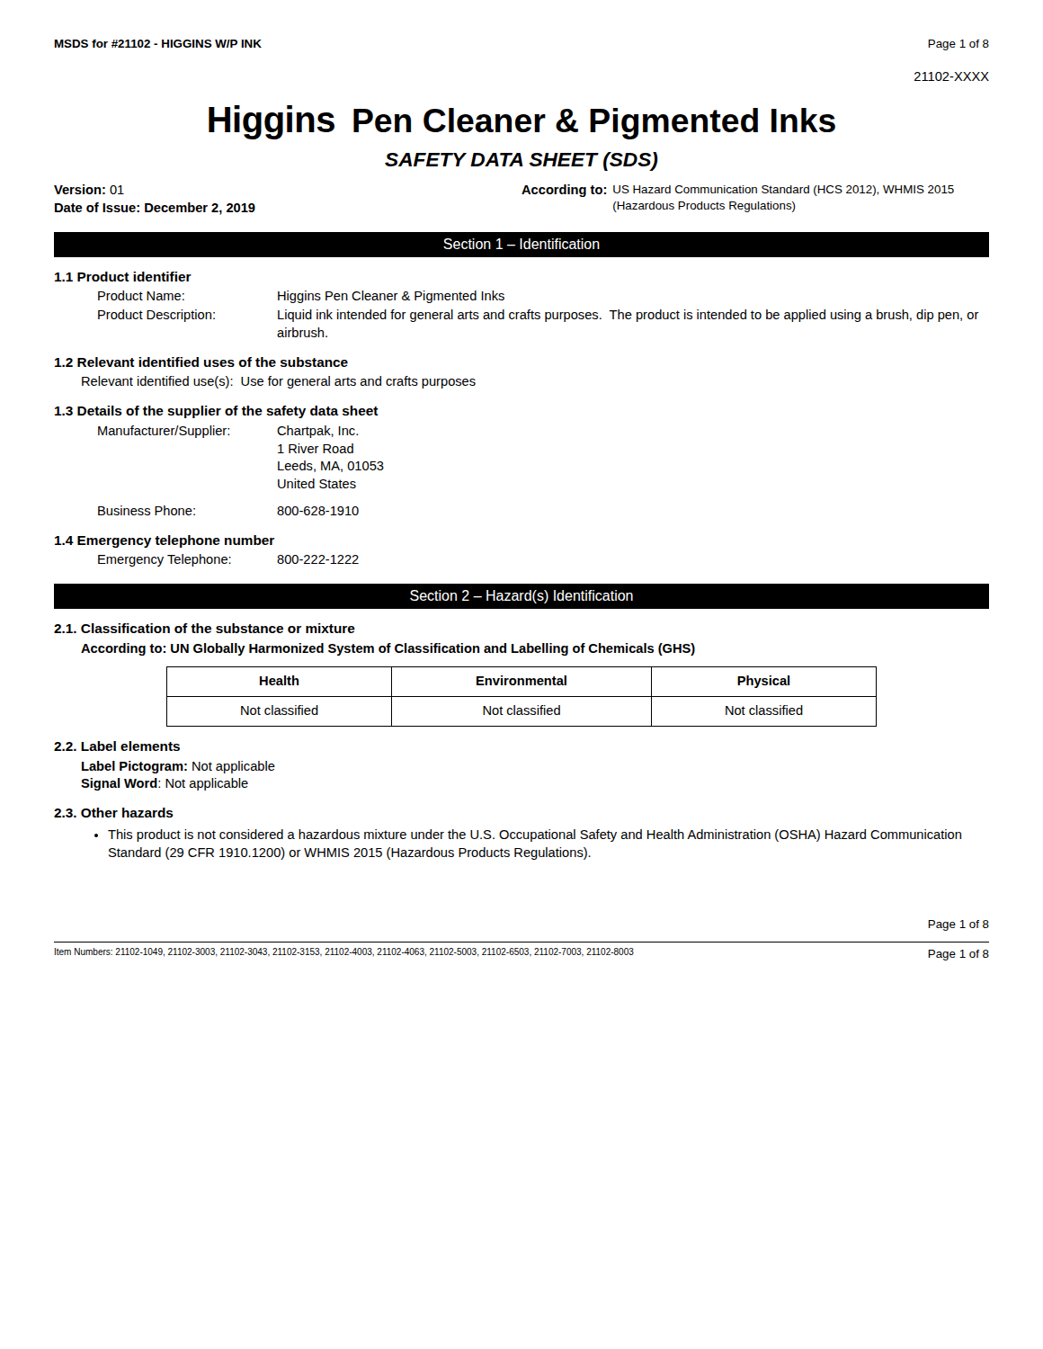MSDS for #21102 - HIGGINS W/P INK
Page 1 of 8
21102-XXXX
Higgins Pen Cleaner & Pigmented Inks
SAFETY DATA SHEET (SDS)
Version: 01
Date of Issue: December 2, 2019
According to:
US Hazard Communication Standard (HCS 2012), WHMIS 2015 (Hazardous Products Regulations)
Section 1 – Identification
1.1 Product identifier
Product Name:
Higgins Pen Cleaner & Pigmented Inks
Product Description:
Liquid ink intended for general arts and crafts purposes. The product is intended to be applied using a brush, dip pen, or airbrush.
1.2 Relevant identified uses of the substance
Relevant identified use(s): Use for general arts and crafts purposes
1.3 Details of the supplier of the safety data sheet
Manufacturer/Supplier:
Chartpak, Inc.
1 River Road
Leeds, MA, 01053
United States
Business Phone:
800-628-1910
1.4 Emergency telephone number
Emergency Telephone:
800-222-1222
Section 2 – Hazard(s) Identification
2.1. Classification of the substance or mixture
According to: UN Globally Harmonized System of Classification and Labelling of Chemicals (GHS)
| Health | Environmental | Physical |
| --- | --- | --- |
| Not classified | Not classified | Not classified |
2.2. Label elements
Label Pictogram: Not applicable
Signal Word: Not applicable
2.3. Other hazards
This product is not considered a hazardous mixture under the U.S. Occupational Safety and Health Administration (OSHA) Hazard Communication Standard (29 CFR 1910.1200) or WHMIS 2015 (Hazardous Products Regulations).
Page 1 of 8
Item Numbers: 21102-1049, 21102-3003, 21102-3043, 21102-3153, 21102-4003, 21102-4063, 21102-5003, 21102-6503, 21102-7003, 21102-8003
Page 1 of 8